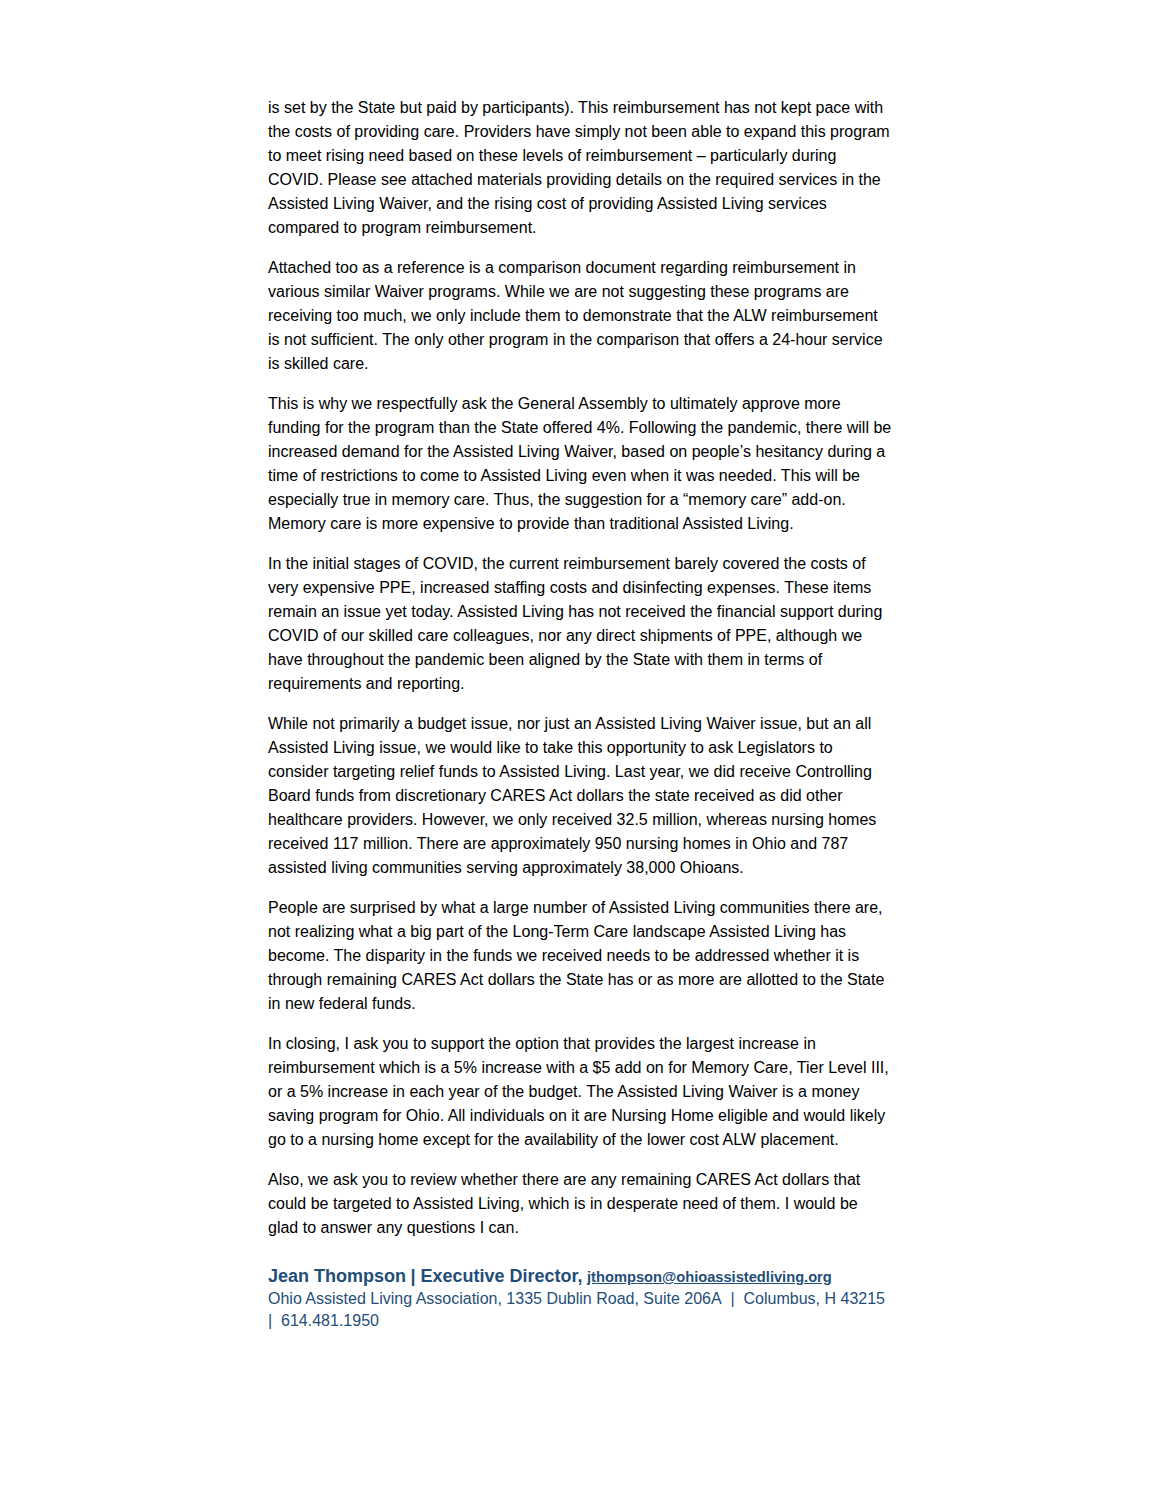is set by the State but paid by participants). This reimbursement has not kept pace with the costs of providing care. Providers have simply not been able to expand this program to meet rising need based on these levels of reimbursement – particularly during COVID. Please see attached materials providing details on the required services in the Assisted Living Waiver, and the rising cost of providing Assisted Living services compared to program reimbursement.
Attached too as a reference is a comparison document regarding reimbursement in various similar Waiver programs. While we are not suggesting these programs are receiving too much, we only include them to demonstrate that the ALW reimbursement is not sufficient. The only other program in the comparison that offers a 24-hour service is skilled care.
This is why we respectfully ask the General Assembly to ultimately approve more funding for the program than the State offered 4%. Following the pandemic, there will be increased demand for the Assisted Living Waiver, based on people’s hesitancy during a time of restrictions to come to Assisted Living even when it was needed. This will be especially true in memory care. Thus, the suggestion for a “memory care” add-on. Memory care is more expensive to provide than traditional Assisted Living.
In the initial stages of COVID, the current reimbursement barely covered the costs of very expensive PPE, increased staffing costs and disinfecting expenses. These items remain an issue yet today. Assisted Living has not received the financial support during COVID of our skilled care colleagues, nor any direct shipments of PPE, although we have throughout the pandemic been aligned by the State with them in terms of requirements and reporting.
While not primarily a budget issue, nor just an Assisted Living Waiver issue, but an all Assisted Living issue, we would like to take this opportunity to ask Legislators to consider targeting relief funds to Assisted Living. Last year, we did receive Controlling Board funds from discretionary CARES Act dollars the state received as did other healthcare providers. However, we only received 32.5 million, whereas nursing homes received 117 million. There are approximately 950 nursing homes in Ohio and 787 assisted living communities serving approximately 38,000 Ohioans.
People are surprised by what a large number of Assisted Living communities there are, not realizing what a big part of the Long-Term Care landscape Assisted Living has become. The disparity in the funds we received needs to be addressed whether it is through remaining CARES Act dollars the State has or as more are allotted to the State in new federal funds.
In closing, I ask you to support the option that provides the largest increase in reimbursement which is a 5% increase with a $5 add on for Memory Care, Tier Level III, or a 5% increase in each year of the budget. The Assisted Living Waiver is a money saving program for Ohio. All individuals on it are Nursing Home eligible and would likely go to a nursing home except for the availability of the lower cost ALW placement.
Also, we ask you to review whether there are any remaining CARES Act dollars that could be targeted to Assisted Living, which is in desperate need of them. I would be glad to answer any questions I can.
Jean Thompson | Executive Director, jthompson@ohioassistedliving.org
Ohio Assisted Living Association, 1335 Dublin Road, Suite 206A | Columbus, H 43215 | 614.481.1950